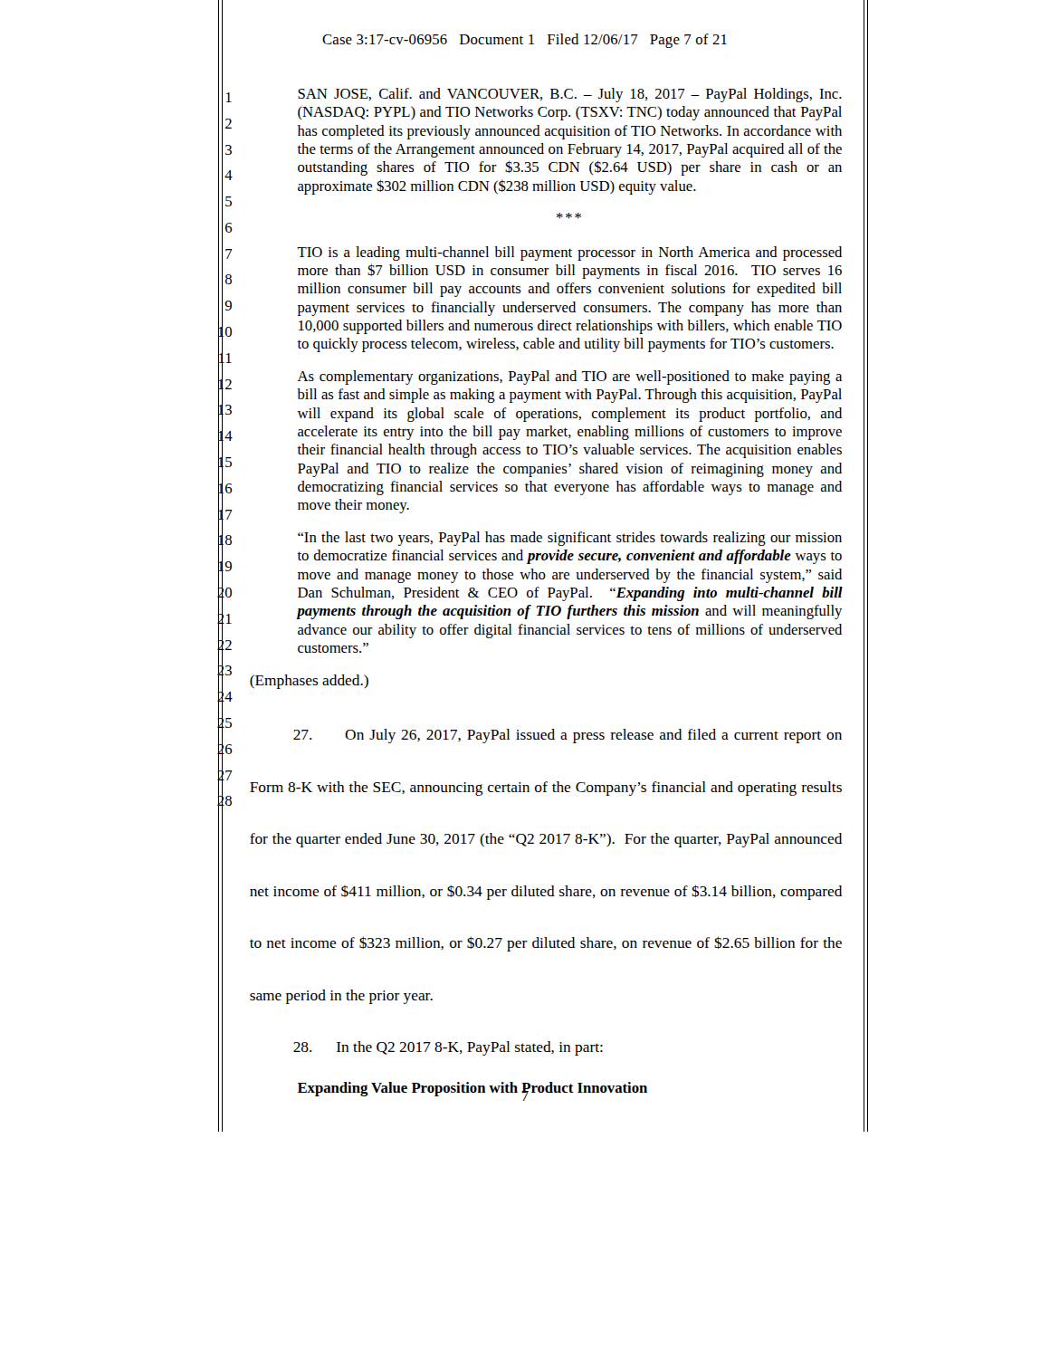Case 3:17-cv-06956 Document 1 Filed 12/06/17 Page 7 of 21
1
2
3
4
5
6
7
8
9
10
11
12
13
14
15
16
17
18
19
20
21
22
23
24
25
26
27
28
SAN JOSE, Calif. and VANCOUVER, B.C. – July 18, 2017 – PayPal Holdings, Inc. (NASDAQ: PYPL) and TIO Networks Corp. (TSXV: TNC) today announced that PayPal has completed its previously announced acquisition of TIO Networks. In accordance with the terms of the Arrangement announced on February 14, 2017, PayPal acquired all of the outstanding shares of TIO for $3.35 CDN ($2.64 USD) per share in cash or an approximate $302 million CDN ($238 million USD) equity value.
***
TIO is a leading multi-channel bill payment processor in North America and processed more than $7 billion USD in consumer bill payments in fiscal 2016. TIO serves 16 million consumer bill pay accounts and offers convenient solutions for expedited bill payment services to financially underserved consumers. The company has more than 10,000 supported billers and numerous direct relationships with billers, which enable TIO to quickly process telecom, wireless, cable and utility bill payments for TIO’s customers.
As complementary organizations, PayPal and TIO are well-positioned to make paying a bill as fast and simple as making a payment with PayPal. Through this acquisition, PayPal will expand its global scale of operations, complement its product portfolio, and accelerate its entry into the bill pay market, enabling millions of customers to improve their financial health through access to TIO’s valuable services. The acquisition enables PayPal and TIO to realize the companies’ shared vision of reimagining money and democratizing financial services so that everyone has affordable ways to manage and move their money.
“In the last two years, PayPal has made significant strides towards realizing our mission to democratize financial services and provide secure, convenient and affordable ways to move and manage money to those who are underserved by the financial system,” said Dan Schulman, President & CEO of PayPal. “Expanding into multi-channel bill payments through the acquisition of TIO furthers this mission and will meaningfully advance our ability to offer digital financial services to tens of millions of underserved customers.”
(Emphases added.)
27. On July 26, 2017, PayPal issued a press release and filed a current report on Form 8-K with the SEC, announcing certain of the Company’s financial and operating results for the quarter ended June 30, 2017 (the “Q2 2017 8-K”). For the quarter, PayPal announced net income of $411 million, or $0.34 per diluted share, on revenue of $3.14 billion, compared to net income of $323 million, or $0.27 per diluted share, on revenue of $2.65 billion for the same period in the prior year.
28. In the Q2 2017 8-K, PayPal stated, in part:
Expanding Value Proposition with Product Innovation
7